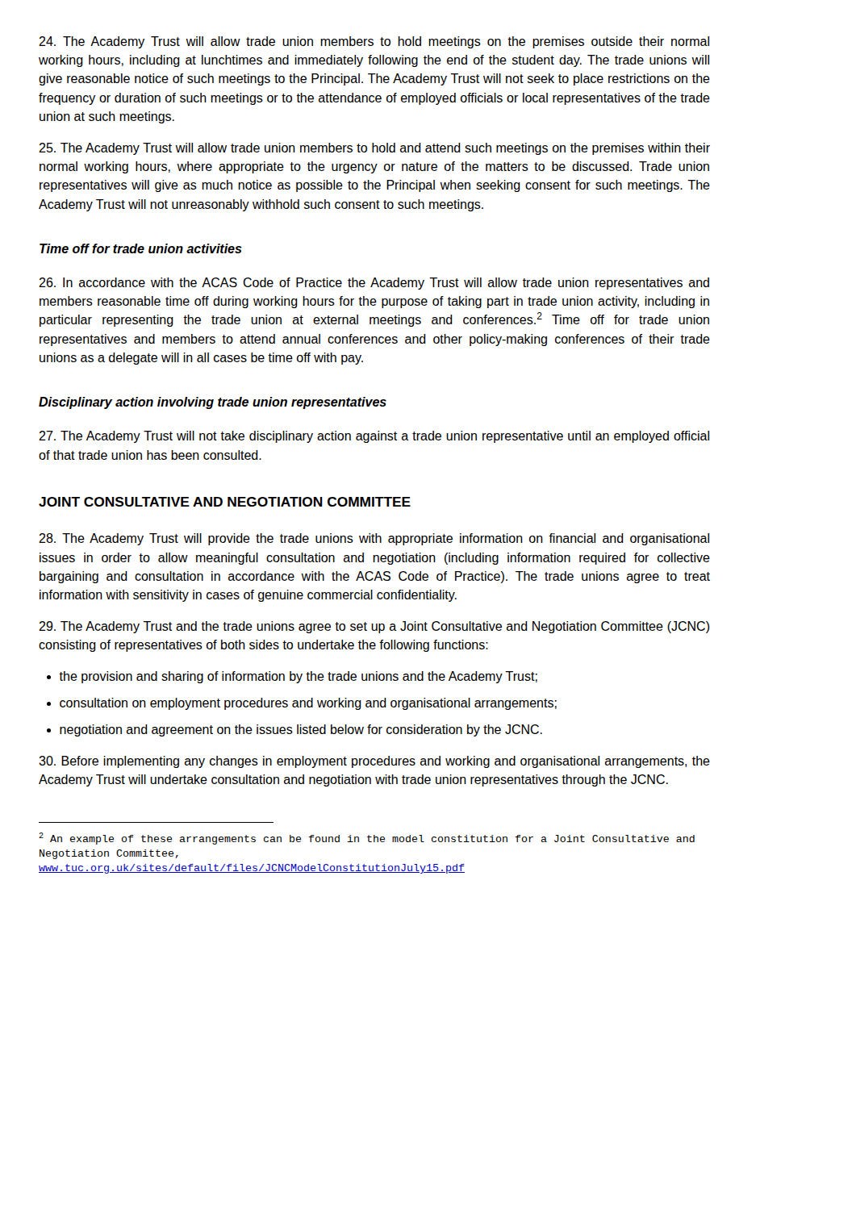24. The Academy Trust will allow trade union members to hold meetings on the premises outside their normal working hours, including at lunchtimes and immediately following the end of the student day. The trade unions will give reasonable notice of such meetings to the Principal. The Academy Trust will not seek to place restrictions on the frequency or duration of such meetings or to the attendance of employed officials or local representatives of the trade union at such meetings.
25. The Academy Trust will allow trade union members to hold and attend such meetings on the premises within their normal working hours, where appropriate to the urgency or nature of the matters to be discussed. Trade union representatives will give as much notice as possible to the Principal when seeking consent for such meetings. The Academy Trust will not unreasonably withhold such consent to such meetings.
Time off for trade union activities
26. In accordance with the ACAS Code of Practice the Academy Trust will allow trade union representatives and members reasonable time off during working hours for the purpose of taking part in trade union activity, including in particular representing the trade union at external meetings and conferences.2 Time off for trade union representatives and members to attend annual conferences and other policy-making conferences of their trade unions as a delegate will in all cases be time off with pay.
Disciplinary action involving trade union representatives
27. The Academy Trust will not take disciplinary action against a trade union representative until an employed official of that trade union has been consulted.
Joint Consultative and Negotiation Committee
28. The Academy Trust will provide the trade unions with appropriate information on financial and organisational issues in order to allow meaningful consultation and negotiation (including information required for collective bargaining and consultation in accordance with the ACAS Code of Practice). The trade unions agree to treat information with sensitivity in cases of genuine commercial confidentiality.
29. The Academy Trust and the trade unions agree to set up a Joint Consultative and Negotiation Committee (JCNC) consisting of representatives of both sides to undertake the following functions:
the provision and sharing of information by the trade unions and the Academy Trust;
consultation on employment procedures and working and organisational arrangements;
negotiation and agreement on the issues listed below for consideration by the JCNC.
30. Before implementing any changes in employment procedures and working and organisational arrangements, the Academy Trust will undertake consultation and negotiation with trade union representatives through the JCNC.
2 An example of these arrangements can be found in the model constitution for a Joint Consultative and Negotiation Committee,
www.tuc.org.uk/sites/default/files/JCNCModelConstitutionJuly15.pdf